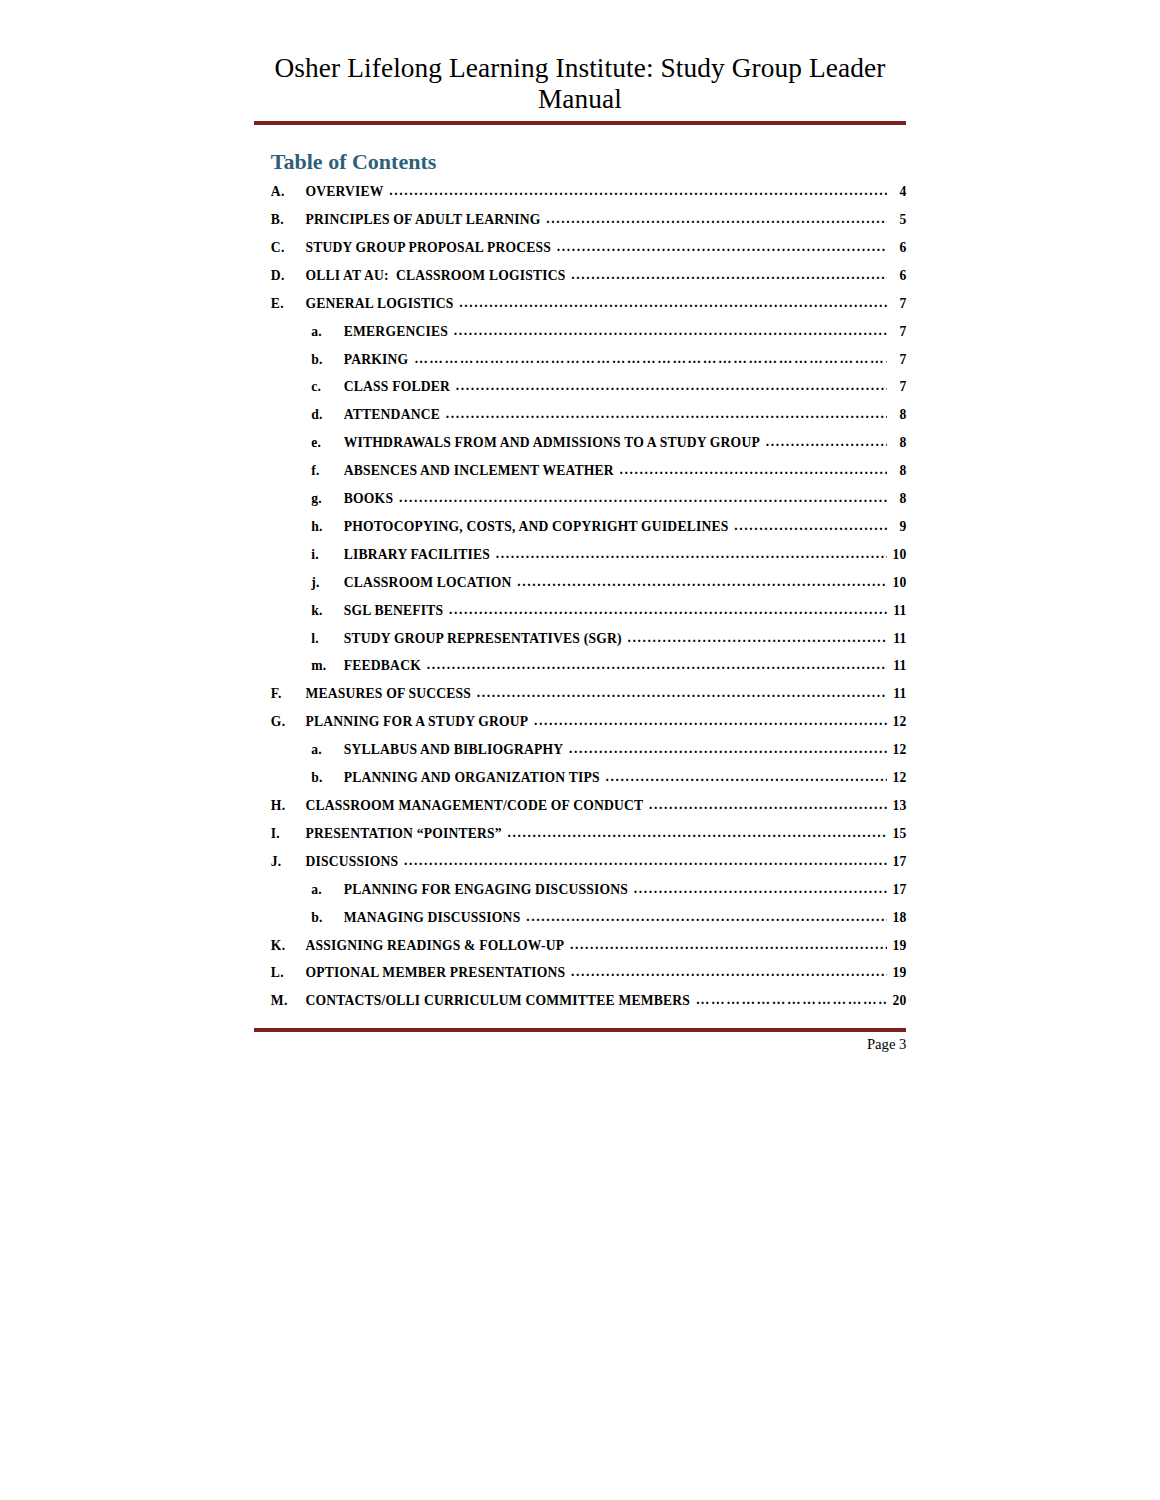Osher Lifelong Learning Institute: Study Group Leader Manual
Table of Contents
A. OVERVIEW ................................................................................................................. 4
B. PRINCIPLES OF ADULT LEARNING ......................................................................................... 5
C. STUDY GROUP PROPOSAL PROCESS ..................................................................................... 6
D. OLLI AT AU: CLASSROOM LOGISTICS ................................................................................... 6
E. GENERAL LOGISTICS ....................................................................................................... 7
a. EMERGENCIES ................................................................................................. 7
b. PARKING ………………………………………………………………………………………………………………… 7
c. CLASS FOLDER ................................................................................................. 7
d. ATTENDANCE .................................................................................................. 8
e. WITHDRAWALS FROM AND ADMISSIONS TO A STUDY GROUP ........................................... 8
f. ABSENCES AND INCLEMENT WEATHER ............................................................................. 8
g. BOOKS ......................................................................................................... 8
h. PHOTOCOPYING, COSTS, AND COPYRIGHT GUIDELINES ....................................................... 9
i. LIBRARY FACILITIES ......................................................................................... 10
j. CLASSROOM LOCATION .................................................................................. 10
k. SGL BENEFITS ................................................................................................. 11
l. STUDY GROUP REPRESENTATIVES (SGR) ........................................................... 11
m. FEEDBACK ..................................................................................................... 11
F. MEASURES OF SUCCESS ................................................................................................. 11
G. PLANNING FOR A STUDY GROUP ....................................................................................... 12
a. SYLLABUS AND BIBLIOGRAPHY ....................................................................... 12
b. PLANNING AND ORGANIZATION TIPS ................................................................. 12
H. CLASSROOM MANAGEMENT/CODE OF CONDUCT ..................................................................... 13
I. PRESENTATION “POINTERS” ................................................................................................. 15
J. DISCUSSIONS ................................................................................................................. 17
a. PLANNING FOR ENGAGING DISCUSSIONS ............................................................. 17
b. MANAGING DISCUSSIONS ................................................................................. 18
K. ASSIGNING READINGS & FOLLOW-UP ................................................................................. 19
L. OPTIONAL MEMBER PRESENTATIONS ................................................................................. 19
M. CONTACTS/OLLI CURRICULUM COMMITTEE MEMBERS ………………………………………………………… 20
Page 3